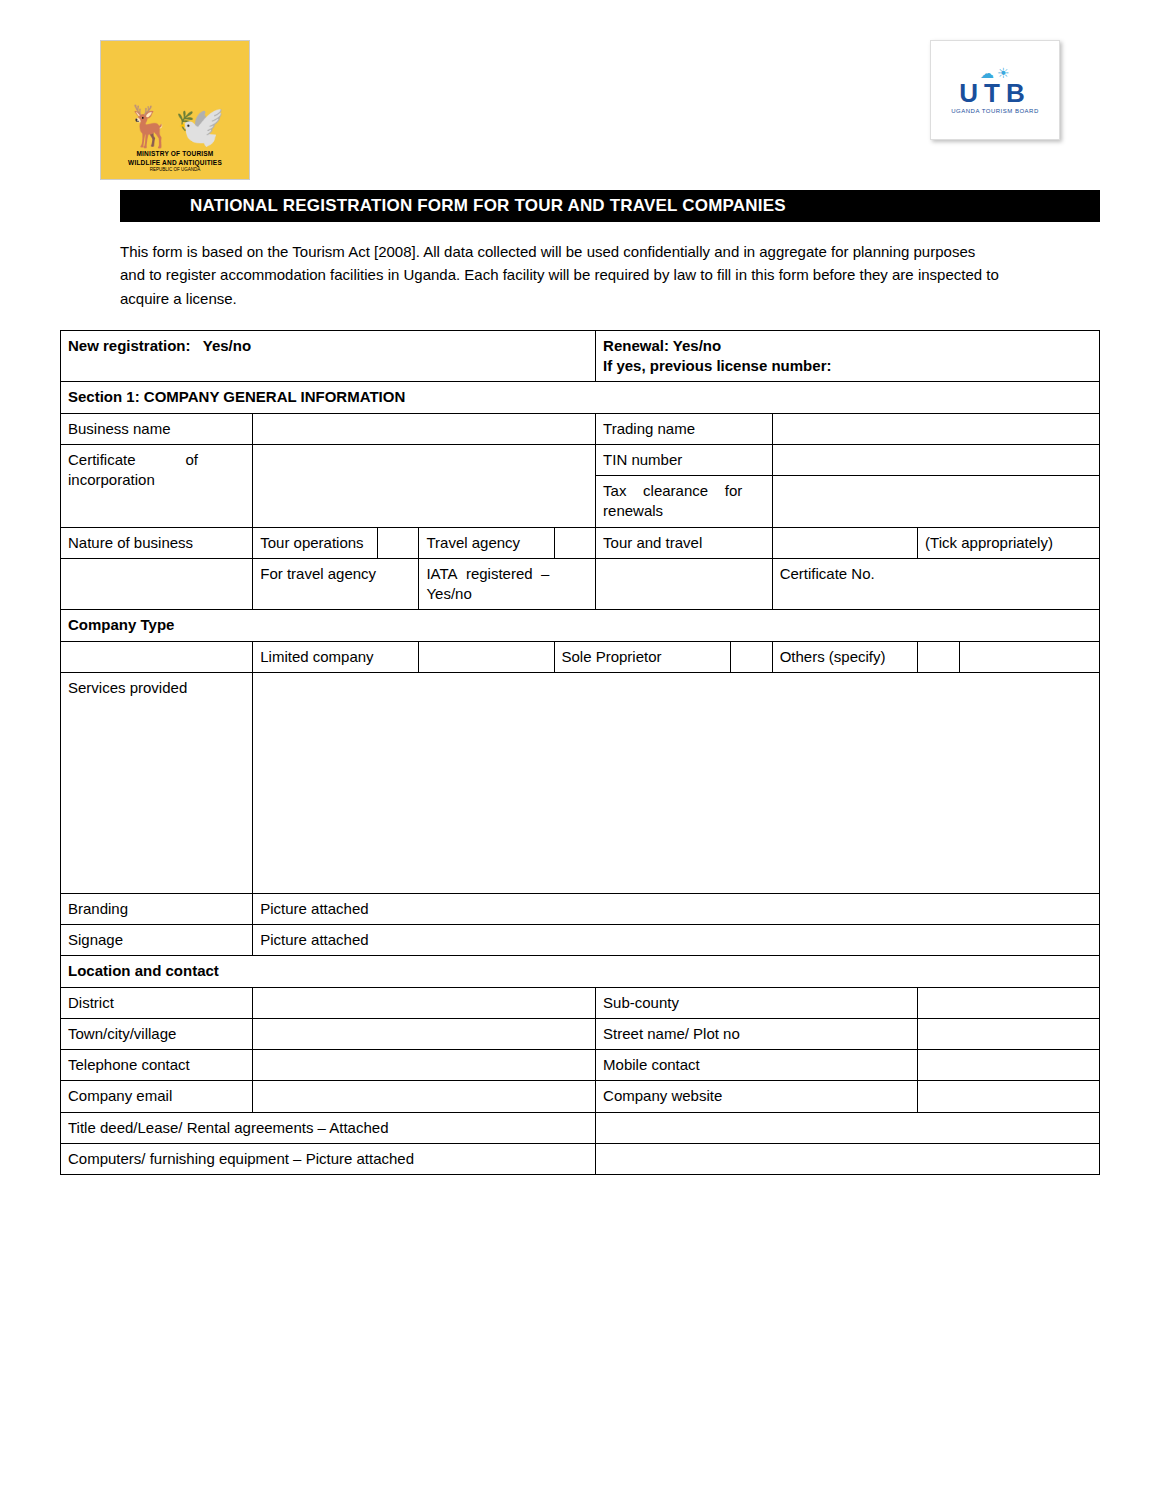🦌🕊️
MINISTRY OF TOURISM
WILDLIFE AND ANTIQUITIES
REPUBLIC OF UGANDA
☁ ☀
UTB
UGANDA TOURISM BOARD
NATIONAL REGISTRATION FORM FOR TOUR AND TRAVEL COMPANIES
This form is based on the Tourism Act [2008]. All data collected will be used confidentially and in aggregate for planning purposes and to register accommodation facilities in Uganda. Each facility will be required by law to fill in this form before they are inspected to acquire a license.
| New registration: Yes/no | Renewal: Yes/no If yes, previous license number: |
| Section 1: COMPANY GENERAL INFORMATION |
| Business name | | Trading name | |
| Certificate of incorporation | | TIN number | |
| Tax clearance for renewals | |
| Nature of business | Tour operations | | Travel agency | | Tour and travel | | (Tick appropriately) |
| | For travel agency | IATA registered – Yes/no | | Certificate No. |
| Company Type |
| | Limited company | | Sole Proprietor | | Others (specify) | | |
| Services provided | |
| Branding | Picture attached |
| Signage | Picture attached |
| Location and contact |
| District | | Sub-county | |
| Town/city/village | | Street name/ Plot no | |
| Telephone contact | | Mobile contact | |
| Company email | | Company website | |
| Title deed/Lease/ Rental agreements – Attached | |
| Computers/ furnishing equipment – Picture attached | |